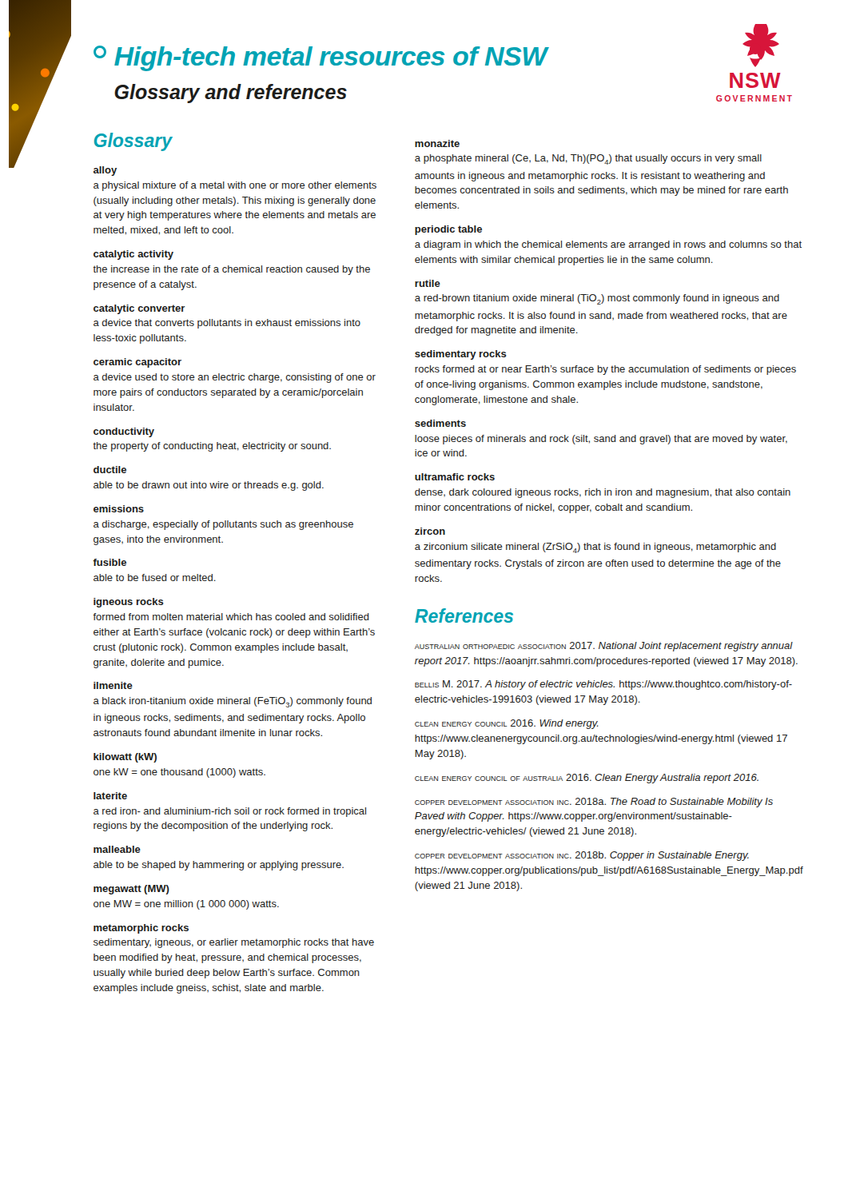High-tech metal resources of NSW
Glossary and references
NSW
GOVERNMENT
Glossary
alloy
a physical mixture of a metal with one or more other elements (usually including other metals). This mixing is generally done at very high temperatures where the elements and metals are melted, mixed, and left to cool.
catalytic activity
the increase in the rate of a chemical reaction caused by the presence of a catalyst.
catalytic converter
a device that converts pollutants in exhaust emissions into less-toxic pollutants.
ceramic capacitor
a device used to store an electric charge, consisting of one or more pairs of conductors separated by a ceramic/porcelain insulator.
conductivity
the property of conducting heat, electricity or sound.
ductile
able to be drawn out into wire or threads e.g. gold.
emissions
a discharge, especially of pollutants such as greenhouse gases, into the environment.
fusible
able to be fused or melted.
igneous rocks
formed from molten material which has cooled and solidified either at Earth’s surface (volcanic rock) or deep within Earth’s crust (plutonic rock). Common examples include basalt, granite, dolerite and pumice.
ilmenite
a black iron-titanium oxide mineral (FeTiO3) commonly found in igneous rocks, sediments, and sedimentary rocks. Apollo astronauts found abundant ilmenite in lunar rocks.
kilowatt (kW)
one kW = one thousand (1000) watts.
laterite
a red iron- and aluminium-rich soil or rock formed in tropical regions by the decomposition of the underlying rock.
malleable
able to be shaped by hammering or applying pressure.
megawatt (MW)
one MW = one million (1 000 000) watts.
metamorphic rocks
sedimentary, igneous, or earlier metamorphic rocks that have been modified by heat, pressure, and chemical processes, usually while buried deep below Earth’s surface. Common examples include gneiss, schist, slate and marble.
monazite
a phosphate mineral (Ce, La, Nd, Th)(PO4) that usually occurs in very small amounts in igneous and metamorphic rocks. It is resistant to weathering and becomes concentrated in soils and sediments, which may be mined for rare earth elements.
periodic table
a diagram in which the chemical elements are arranged in rows and columns so that elements with similar chemical properties lie in the same column.
rutile
a red-brown titanium oxide mineral (TiO2) most commonly found in igneous and metamorphic rocks. It is also found in sand, made from weathered rocks, that are dredged for magnetite and ilmenite.
sedimentary rocks
rocks formed at or near Earth’s surface by the accumulation of sediments or pieces of once-living organisms. Common examples include mudstone, sandstone, conglomerate, limestone and shale.
sediments
loose pieces of minerals and rock (silt, sand and gravel) that are moved by water, ice or wind.
ultramafic rocks
dense, dark coloured igneous rocks, rich in iron and magnesium, that also contain minor concentrations of nickel, copper, cobalt and scandium.
zircon
a zirconium silicate mineral (ZrSiO4) that is found in igneous, metamorphic and sedimentary rocks. Crystals of zircon are often used to determine the age of the rocks.
References
Australian Orthopaedic Association 2017. National Joint replacement registry annual report 2017. https://aoanjrr.sahmri.com/procedures-reported (viewed 17 May 2018).
Bellis M. 2017. A history of electric vehicles. https://www.thoughtco.com/history-of-electric-vehicles-1991603 (viewed 17 May 2018).
Clean Energy Council 2016. Wind energy. https://www.cleanenergycouncil.org.au/technologies/wind-energy.html (viewed 17 May 2018).
Clean Energy Council of Australia 2016. Clean Energy Australia report 2016.
Copper Development Association Inc. 2018a. The Road to Sustainable Mobility Is Paved with Copper. https://www.copper.org/environment/sustainable-energy/electric-vehicles/ (viewed 21 June 2018).
Copper Development Association Inc. 2018b. Copper in Sustainable Energy. https://www.copper.org/publications/pub_list/pdf/A6168Sustainable_Energy_Map.pdf (viewed 21 June 2018).